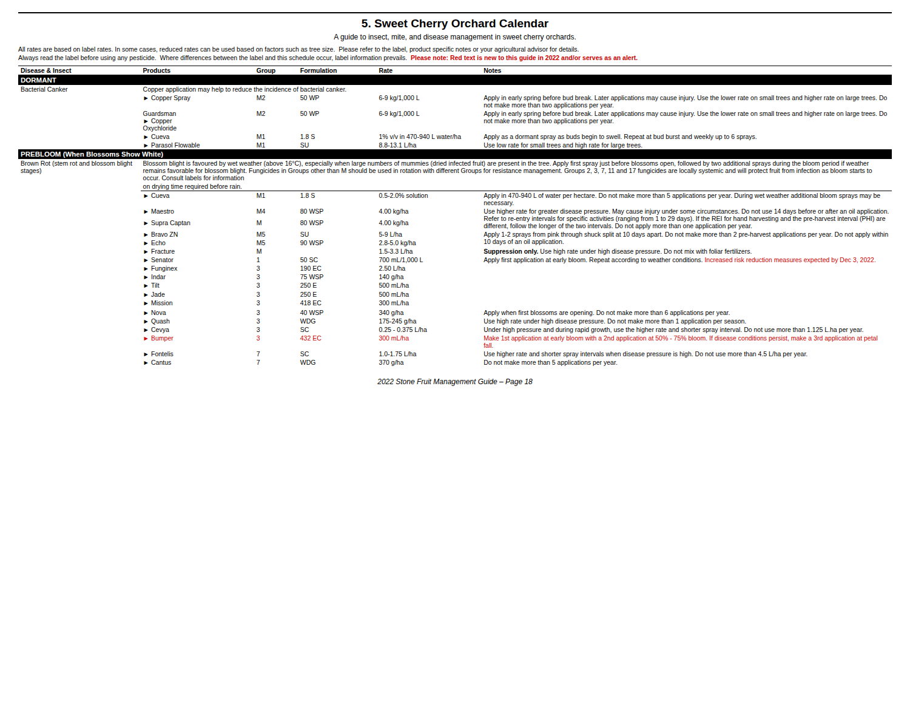5. Sweet Cherry Orchard Calendar
A guide to insect, mite, and disease management in sweet cherry orchards.
All rates are based on label rates. In some cases, reduced rates can be used based on factors such as tree size. Please refer to the label, product specific notes or your agricultural advisor for details.
Always read the label before using any pesticide. Where differences between the label and this schedule occur, label information prevails. Please note: Red text is new to this guide in 2022 and/or serves as an alert.
| Disease & Insect | Products | Group | Formulation | Rate | Notes |
| --- | --- | --- | --- | --- | --- |
| DORMANT |
| Bacterial Canker | Copper application may help to reduce the incidence of bacterial canker. |
| | ► Copper Spray | M2 | 50 WP | 6-9 kg/1,000 L | Apply in early spring before bud break. Later applications may cause injury. Use the lower rate on small trees and higher rate on large trees. Do not make more than two applications per year. |
| | Guardsman ► Copper Oxychloride | M2 | 50 WP | 6-9 kg/1,000 L | Apply in early spring before bud break. Later applications may cause injury. Use the lower rate on small trees and higher rate on large trees. Do not make more than two applications per year. |
| | ► Cueva | M1 | 1.8 S | 1% v/v in 470-940 L water/ha | Apply as a dormant spray as buds begin to swell. Repeat at bud burst and weekly up to 6 sprays. |
| | ► Parasol Flowable | M1 | SU | 8.8-13.1 L/ha | Use low rate for small trees and high rate for large trees. |
| PREBLOOM (When Blossoms Show White) |
| Brown Rot (stem rot and blossom blight stages) | Blossom blight is favoured by wet weather (above 16°C), especially when large numbers of mummies (dried infected fruit) are present in the tree. Apply first spray just before blossoms open, followed by two additional sprays during the bloom period if weather remains favorable for blossom blight. Fungicides in Groups other than M should be used in rotation with different Groups for resistance management. Groups 2, 3, 7, 11 and 17 fungicides are locally systemic and will protect fruit from infection as bloom starts to occur. Consult labels for information |
| on drying time required before rain. |
| | ► Cueva | M1 | 1.8 S | 0.5-2.0% solution | Apply in 470-940 L of water per hectare. Do not make more than 5 applications per year. During wet weather additional bloom sprays may be necessary. |
| | ► Maestro | M4 | 80 WSP | 4.00 kg/ha | Use higher rate for greater disease pressure. May cause injury under some circumstances. Do not use 14 days before or after an oil application. Refer to re-entry intervals for specific activities (ranging from 1 to 29 days). If the REI for hand harvesting and the pre-harvest interval (PHI) are different, follow the longer of the two intervals. Do not apply more than one application per year. |
| | ► Supra Captan | M | 80 WSP | 4.00 kg/ha |
| | ► Bravo ZN | M5 | SU | 5-9 L/ha | Apply 1-2 sprays from pink through shuck split at 10 days apart. Do not make more than 2 pre-harvest applications per year. Do not apply within 10 days of an oil application. |
| | ► Echo | M5 | 90 WSP | 2.8-5.0 kg/ha |
| | ► Fracture | M | | 1.5-3.3 L/ha | Suppression only. Use high rate under high disease pressure. Do not mix with foliar fertilizers. |
| | ► Senator | 1 | 50 SC | 700 mL/1,000 L | Apply first application at early bloom. Repeat according to weather conditions. Increased risk reduction measures expected by Dec 3, 2022. |
| | ► Funginex | 3 | 190 EC | 2.50 L/ha | |
| | ► Indar | 3 | 75 WSP | 140 g/ha |
| | ► Tilt | 3 | 250 E | 500 mL/ha |
| | ► Jade | 3 | 250 E | 500 mL/ha |
| | ► Mission | 3 | 418 EC | 300 mL/ha |
| | ► Nova | 3 | 40 WSP | 340 g/ha | Apply when first blossoms are opening. Do not make more than 6 applications per year. |
| | ► Quash | 3 | WDG | 175-245 g/ha | Use high rate under high disease pressure. Do not make more than 1 application per season. |
| | ► Cevya | 3 | SC | 0.25 - 0.375 L/ha | Under high pressure and during rapid growth, use the higher rate and shorter spray interval. Do not use more than 1.125 L.ha per year. |
| | ► Bumper | 3 | 432 EC | 300 mL/ha | Make 1st application at early bloom with a 2nd application at 50% - 75% bloom. If disease conditions persist, make a 3rd application at petal fall. |
| | ► Fontelis | 7 | SC | 1.0-1.75 L/ha | Use higher rate and shorter spray intervals when disease pressure is high. Do not use more than 4.5 L/ha per year. |
| | ► Cantus | 7 | WDG | 370 g/ha | Do not make more than 5 applications per year. |
2022 Stone Fruit Management Guide – Page 18